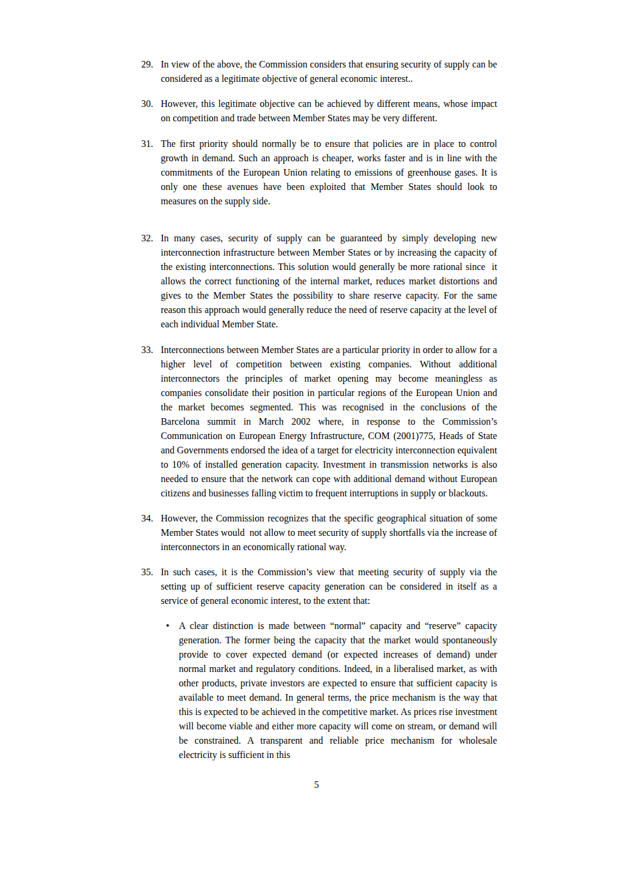In view of the above, the Commission considers that ensuring security of supply can be considered as a legitimate objective of general economic interest..
However, this legitimate objective can be achieved by different means, whose impact on competition and trade between Member States may be very different.
The first priority should normally be to ensure that policies are in place to control growth in demand. Such an approach is cheaper, works faster and is in line with the commitments of the European Union relating to emissions of greenhouse gases. It is only one these avenues have been exploited that Member States should look to measures on the supply side.
In many cases, security of supply can be guaranteed by simply developing new interconnection infrastructure between Member States or by increasing the capacity of the existing interconnections. This solution would generally be more rational since it allows the correct functioning of the internal market, reduces market distortions and gives to the Member States the possibility to share reserve capacity. For the same reason this approach would generally reduce the need of reserve capacity at the level of each individual Member State.
Interconnections between Member States are a particular priority in order to allow for a higher level of competition between existing companies. Without additional interconnectors the principles of market opening may become meaningless as companies consolidate their position in particular regions of the European Union and the market becomes segmented. This was recognised in the conclusions of the Barcelona summit in March 2002 where, in response to the Commission’s Communication on European Energy Infrastructure, COM (2001)775, Heads of State and Governments endorsed the idea of a target for electricity interconnection equivalent to 10% of installed generation capacity. Investment in transmission networks is also needed to ensure that the network can cope with additional demand without European citizens and businesses falling victim to frequent interruptions in supply or blackouts.
However, the Commission recognizes that the specific geographical situation of some Member States would not allow to meet security of supply shortfalls via the increase of interconnectors in an economically rational way.
In such cases, it is the Commission’s view that meeting security of supply via the setting up of sufficient reserve capacity generation can be considered in itself as a service of general economic interest, to the extent that:
A clear distinction is made between “normal” capacity and “reserve” capacity generation. The former being the capacity that the market would spontaneously provide to cover expected demand (or expected increases of demand) under normal market and regulatory conditions. Indeed, in a liberalised market, as with other products, private investors are expected to ensure that sufficient capacity is available to meet demand. In general terms, the price mechanism is the way that this is expected to be achieved in the competitive market. As prices rise investment will become viable and either more capacity will come on stream, or demand will be constrained. A transparent and reliable price mechanism for wholesale electricity is sufficient in this
5